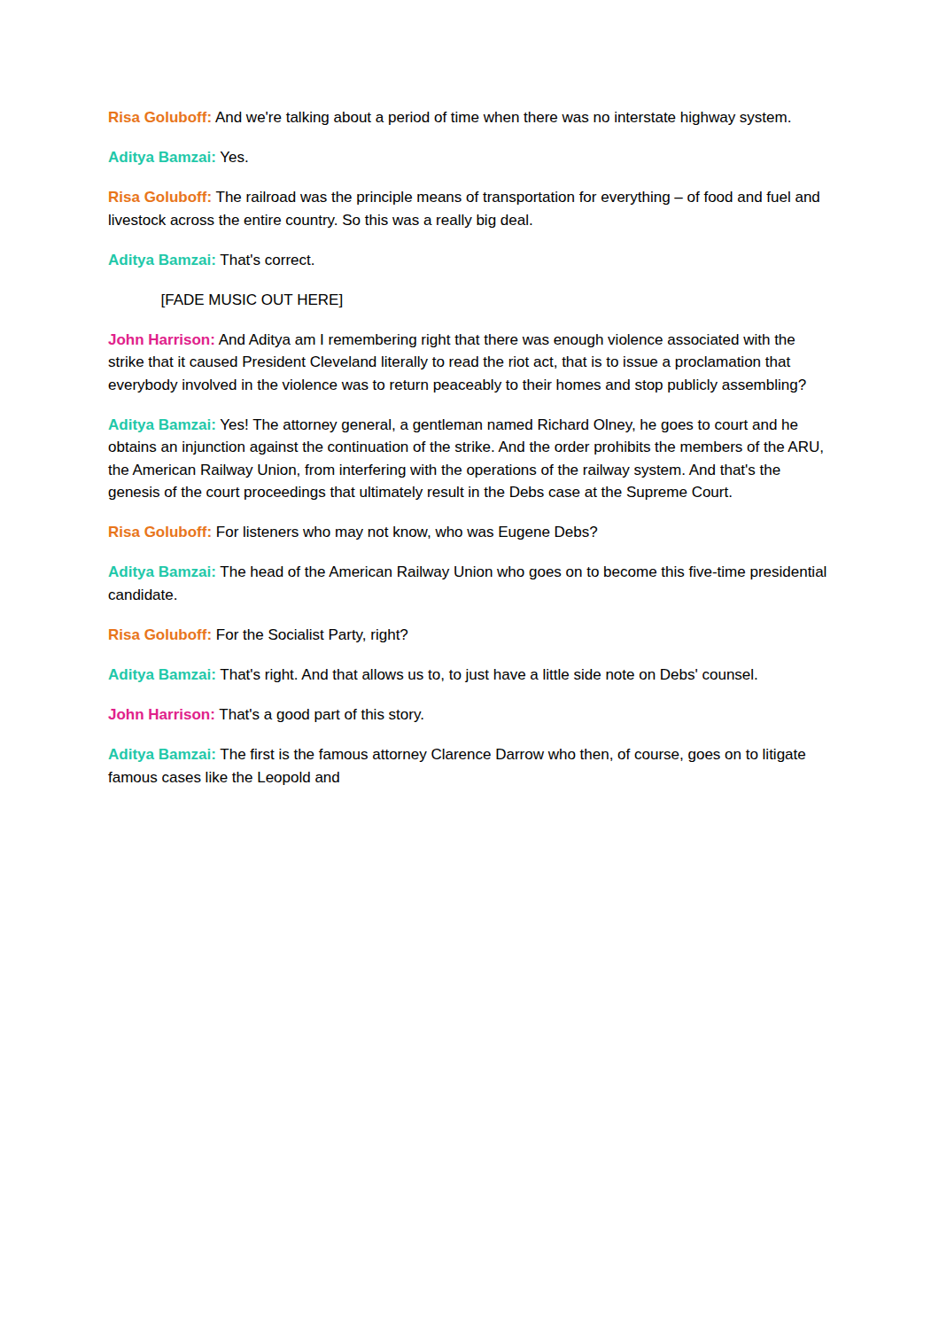Risa Goluboff: And we're talking about a period of time when there was no interstate highway system.
Aditya Bamzai: Yes.
Risa Goluboff: The railroad was the principle means of transportation for everything – of food and fuel and livestock across the entire country. So this was a really big deal.
Aditya Bamzai: That's correct.
[FADE MUSIC OUT HERE]
John Harrison: And Aditya am I remembering right that there was enough violence associated with the strike that it caused President Cleveland literally to read the riot act, that is to issue a proclamation that everybody involved in the violence was to return peaceably to their homes and stop publicly assembling?
Aditya Bamzai: Yes! The attorney general, a gentleman named Richard Olney, he goes to court and he obtains an injunction against the continuation of the strike. And the order prohibits the members of the ARU, the American Railway Union, from interfering with the operations of the railway system. And that's the genesis of the court proceedings that ultimately result in the Debs case at the Supreme Court.
Risa Goluboff: For listeners who may not know, who was Eugene Debs?
Aditya Bamzai: The head of the American Railway Union who goes on to become this five-time presidential candidate.
Risa Goluboff: For the Socialist Party, right?
Aditya Bamzai: That's right. And that allows us to, to just have a little side note on Debs' counsel.
John Harrison: That's a good part of this story.
Aditya Bamzai: The first is the famous attorney Clarence Darrow who then, of course, goes on to litigate famous cases like the Leopold and